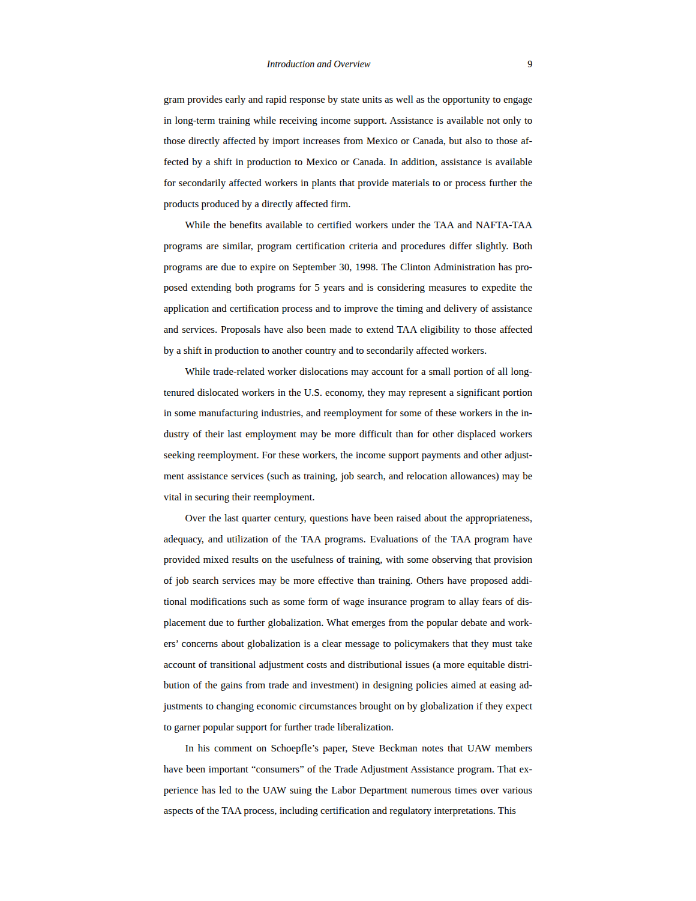Introduction and Overview 9
gram provides early and rapid response by state units as well as the opportunity to engage in long-term training while receiving income support. Assistance is available not only to those directly affected by import increases from Mexico or Canada, but also to those affected by a shift in production to Mexico or Canada. In addition, assistance is available for secondarily affected workers in plants that provide materials to or process further the products produced by a directly affected firm.
While the benefits available to certified workers under the TAA and NAFTA-TAA programs are similar, program certification criteria and procedures differ slightly. Both programs are due to expire on September 30, 1998. The Clinton Administration has proposed extending both programs for 5 years and is considering measures to expedite the application and certification process and to improve the timing and delivery of assistance and services. Proposals have also been made to extend TAA eligibility to those affected by a shift in production to another country and to secondarily affected workers.
While trade-related worker dislocations may account for a small portion of all long-tenured dislocated workers in the U.S. economy, they may represent a significant portion in some manufacturing industries, and reemployment for some of these workers in the industry of their last employment may be more difficult than for other displaced workers seeking reemployment. For these workers, the income support payments and other adjustment assistance services (such as training, job search, and relocation allowances) may be vital in securing their reemployment.
Over the last quarter century, questions have been raised about the appropriateness, adequacy, and utilization of the TAA programs. Evaluations of the TAA program have provided mixed results on the usefulness of training, with some observing that provision of job search services may be more effective than training. Others have proposed additional modifications such as some form of wage insurance program to allay fears of displacement due to further globalization. What emerges from the popular debate and workers’ concerns about globalization is a clear message to policymakers that they must take account of transitional adjustment costs and distributional issues (a more equitable distribution of the gains from trade and investment) in designing policies aimed at easing adjustments to changing economic circumstances brought on by globalization if they expect to garner popular support for further trade liberalization.
In his comment on Schoepfle’s paper, Steve Beckman notes that UAW members have been important “consumers” of the Trade Adjustment Assistance program. That experience has led to the UAW suing the Labor Department numerous times over various aspects of the TAA process, including certification and regulatory interpretations. This